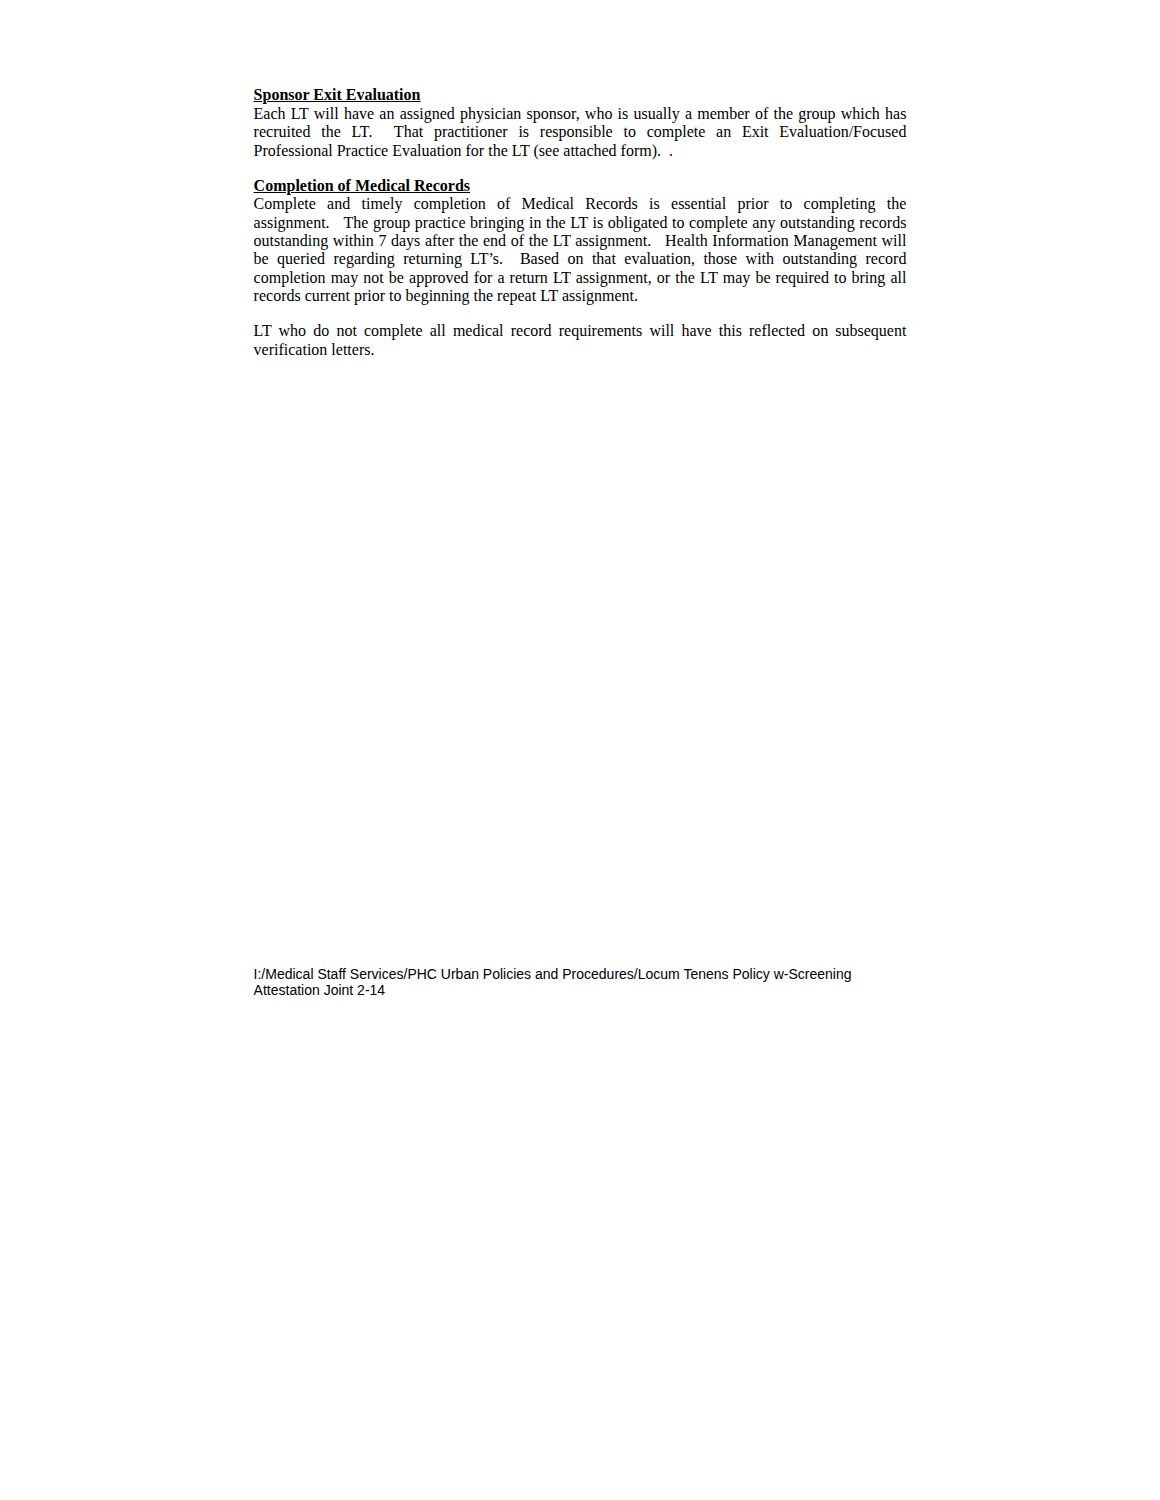Sponsor Exit Evaluation
Each LT will have an assigned physician sponsor, who is usually a member of the group which has recruited the LT. That practitioner is responsible to complete an Exit Evaluation/Focused Professional Practice Evaluation for the LT (see attached form). .
Completion of Medical Records
Complete and timely completion of Medical Records is essential prior to completing the assignment. The group practice bringing in the LT is obligated to complete any outstanding records outstanding within 7 days after the end of the LT assignment. Health Information Management will be queried regarding returning LT’s. Based on that evaluation, those with outstanding record completion may not be approved for a return LT assignment, or the LT may be required to bring all records current prior to beginning the repeat LT assignment.
LT who do not complete all medical record requirements will have this reflected on subsequent verification letters.
I:/Medical Staff Services/PHC Urban Policies and Procedures/Locum Tenens Policy w-Screening Attestation Joint 2-14